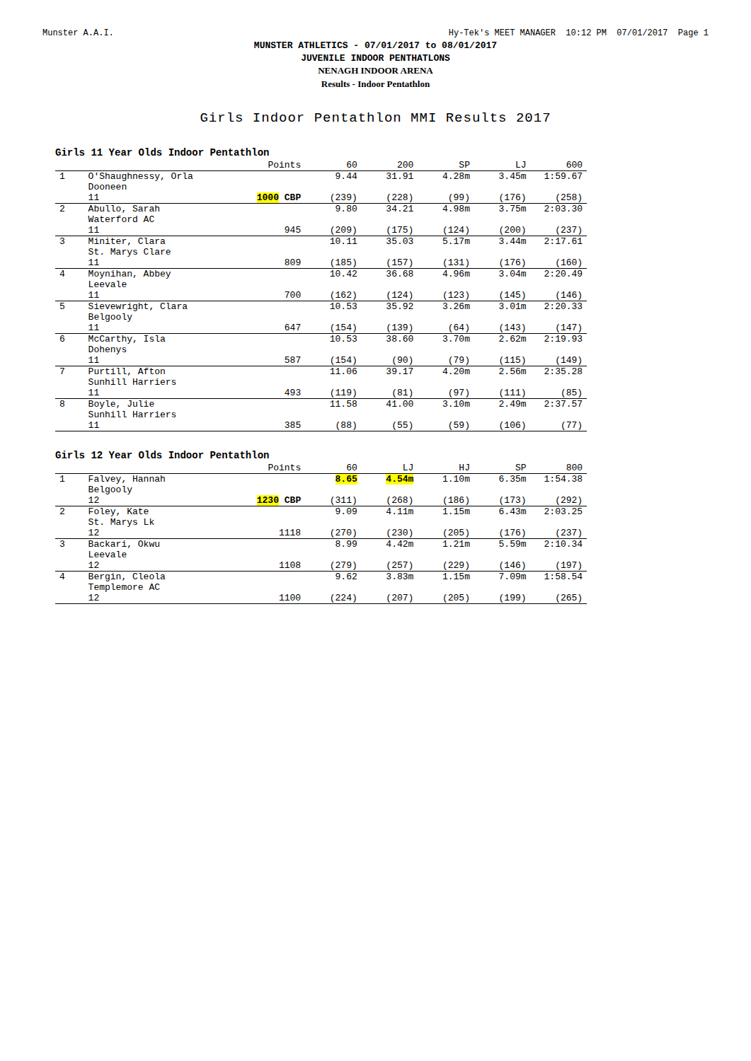Munster A.A.I. Hy-Tek's MEET MANAGER 10:12 PM 07/01/2017 Page 1
MUNSTER ATHLETICS - 07/01/2017 to 08/01/2017
JUVENILE INDOOR PENTHATLONS
NENAGH INDOOR ARENA
Results - Indoor Pentathlon
Girls Indoor Pentathlon MMI Results 2017
Girls 11 Year Olds Indoor Pentathlon
| | | Points | 60 | 200 | SP | LJ | 600 |
| --- | --- | --- | --- | --- | --- | --- | --- |
| 1 | O'Shaughnessy, Orla | | 9.44 | 31.91 | 4.28m | 3.45m | 1:59.67 |
| | Dooneen | |
| | 11 | 1000 CBP | (239) | (228) | (99) | (176) | (258) |
| 2 | Abullo, Sarah | | 9.80 | 34.21 | 4.98m | 3.75m | 2:03.30 |
| | Waterford AC | |
| | 11 | 945 | (209) | (175) | (124) | (200) | (237) |
| 3 | Miniter, Clara | | 10.11 | 35.03 | 5.17m | 3.44m | 2:17.61 |
| | St. Marys Clare | |
| | 11 | 809 | (185) | (157) | (131) | (176) | (160) |
| 4 | Moynihan, Abbey | | 10.42 | 36.68 | 4.96m | 3.04m | 2:20.49 |
| | Leevale | |
| | 11 | 700 | (162) | (124) | (123) | (145) | (146) |
| 5 | Sievewright, Clara | | 10.53 | 35.92 | 3.26m | 3.01m | 2:20.33 |
| | Belgooly | |
| | 11 | 647 | (154) | (139) | (64) | (143) | (147) |
| 6 | McCarthy, Isla | | 10.53 | 38.60 | 3.70m | 2.62m | 2:19.93 |
| | Dohenys | |
| | 11 | 587 | (154) | (90) | (79) | (115) | (149) |
| 7 | Purtill, Afton | | 11.06 | 39.17 | 4.20m | 2.56m | 2:35.28 |
| | Sunhill Harriers | |
| | 11 | 493 | (119) | (81) | (97) | (111) | (85) |
| 8 | Boyle, Julie | | 11.58 | 41.00 | 3.10m | 2.49m | 2:37.57 |
| | Sunhill Harriers | |
| | 11 | 385 | (88) | (55) | (59) | (106) | (77) |
Girls 12 Year Olds Indoor Pentathlon
| | | Points | 60 | LJ | HJ | SP | 800 |
| --- | --- | --- | --- | --- | --- | --- | --- |
| 1 | Falvey, Hannah | | 8.65 | 4.54m | 1.10m | 6.35m | 1:54.38 |
| | Belgooly | |
| | 12 | 1230 CBP | (311) | (268) | (186) | (173) | (292) |
| 2 | Foley, Kate | | 9.09 | 4.11m | 1.15m | 6.43m | 2:03.25 |
| | St. Marys Lk | |
| | 12 | 1118 | (270) | (230) | (205) | (176) | (237) |
| 3 | Backari, Okwu | | 8.99 | 4.42m | 1.21m | 5.59m | 2:10.34 |
| | Leevale | |
| | 12 | 1108 | (279) | (257) | (229) | (146) | (197) |
| 4 | Bergin, Cleola | | 9.62 | 3.83m | 1.15m | 7.09m | 1:58.54 |
| | Templemore AC | |
| | 12 | 1100 | (224) | (207) | (205) | (199) | (265) |